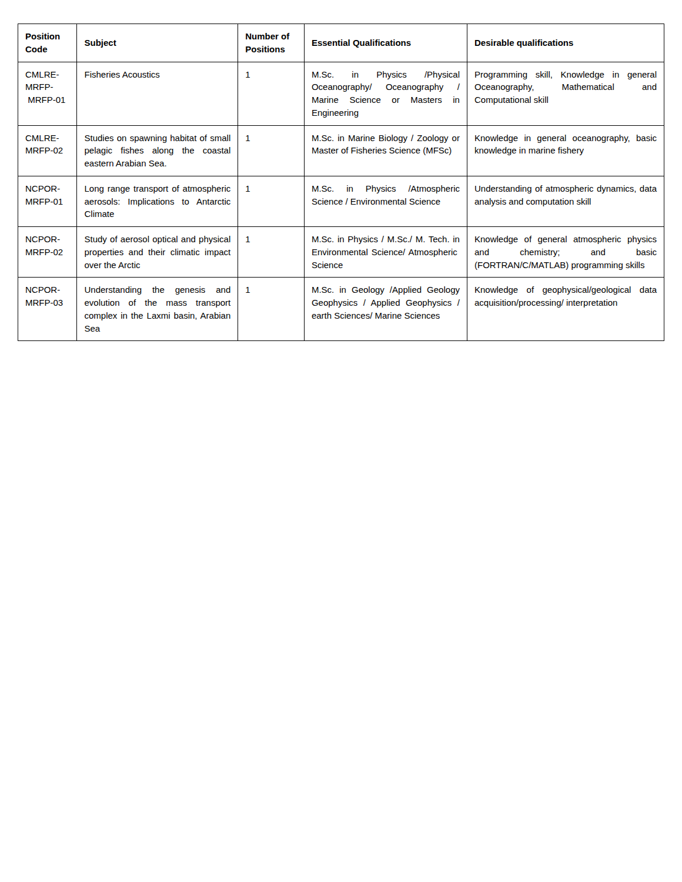| Position Code | Subject | Number of Positions | Essential Qualifications | Desirable qualifications |
| --- | --- | --- | --- | --- |
| CMLRE-MRFP- MRFP-01 | Fisheries Acoustics | 1 | M.Sc. in Physics /Physical Oceanography/ Oceanography / Marine Science or Masters in Engineering | Programming skill, Knowledge in general Oceanography, Mathematical and Computational skill |
| CMLRE-MRFP-02 | Studies on spawning habitat of small pelagic fishes along the coastal eastern Arabian Sea. | 1 | M.Sc. in Marine Biology / Zoology or Master of Fisheries Science (MFSc) | Knowledge in general oceanography, basic knowledge in marine fishery |
| NCPOR-MRFP-01 | Long range transport of atmospheric aerosols: Implications to Antarctic Climate | 1 | M.Sc. in Physics /Atmospheric Science / Environmental Science | Understanding of atmospheric dynamics, data analysis and computation skill |
| NCPOR-MRFP-02 | Study of aerosol optical and physical properties and their climatic impact over the Arctic | 1 | M.Sc. in Physics / M.Sc./ M. Tech. in Environmental Science/ Atmospheric Science | Knowledge of general atmospheric physics and chemistry; and basic (FORTRAN/C/MATLAB) programming skills |
| NCPOR-MRFP-03 | Understanding the genesis and evolution of the mass transport complex in the Laxmi basin, Arabian Sea | 1 | M.Sc. in Geology /Applied Geology Geophysics / Applied Geophysics / earth Sciences/ Marine Sciences | Knowledge of geophysical/geological data acquisition/processing/ interpretation |